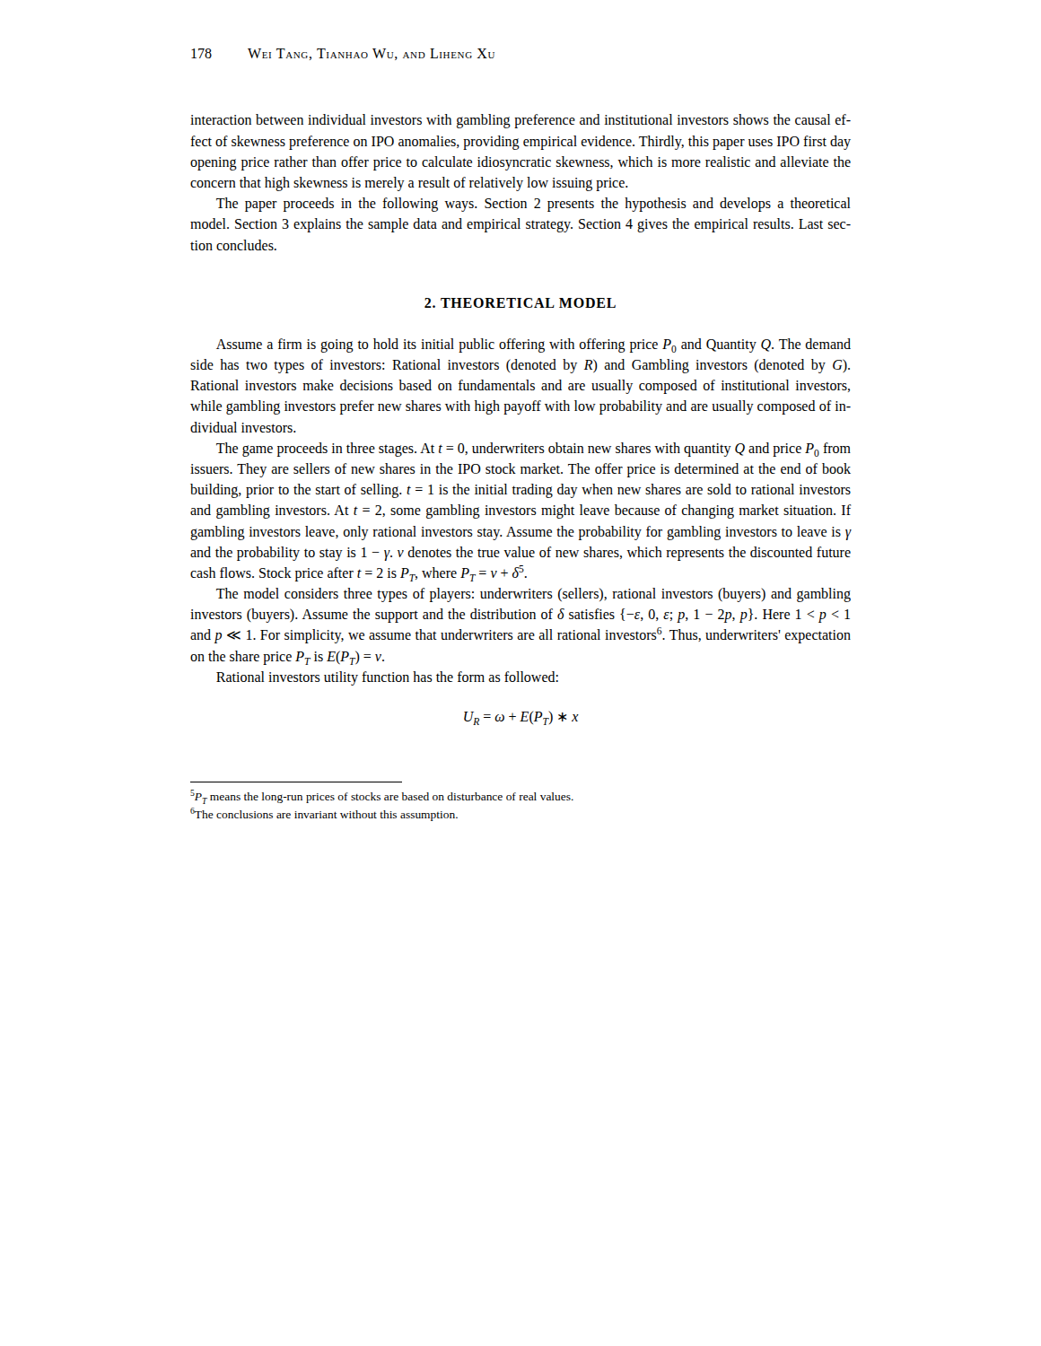178 Wei Tang, Tianhao Wu, and Liheng Xu
interaction between individual investors with gambling preference and institutional investors shows the causal effect of skewness preference on IPO anomalies, providing empirical evidence. Thirdly, this paper uses IPO first day opening price rather than offer price to calculate idiosyncratic skewness, which is more realistic and alleviate the concern that high skewness is merely a result of relatively low issuing price.
The paper proceeds in the following ways. Section 2 presents the hypothesis and develops a theoretical model. Section 3 explains the sample data and empirical strategy. Section 4 gives the empirical results. Last section concludes.
2. THEORETICAL MODEL
Assume a firm is going to hold its initial public offering with offering price P0 and Quantity Q. The demand side has two types of investors: Rational investors (denoted by R) and Gambling investors (denoted by G). Rational investors make decisions based on fundamentals and are usually composed of institutional investors, while gambling investors prefer new shares with high payoff with low probability and are usually composed of individual investors.
The game proceeds in three stages. At t = 0, underwriters obtain new shares with quantity Q and price P0 from issuers. They are sellers of new shares in the IPO stock market. The offer price is determined at the end of book building, prior to the start of selling. t = 1 is the initial trading day when new shares are sold to rational investors and gambling investors. At t = 2, some gambling investors might leave because of changing market situation. If gambling investors leave, only rational investors stay. Assume the probability for gambling investors to leave is γ and the probability to stay is 1 − γ. ν denotes the true value of new shares, which represents the discounted future cash flows. Stock price after t = 2 is PT, where PT = ν + δ5.
The model considers three types of players: underwriters (sellers), rational investors (buyers) and gambling investors (buyers). Assume the support and the distribution of δ satisfies {−ε, 0, ε; p, 1 − 2p, p}. Here 1 < p < 1 and p ≪ 1. For simplicity, we assume that underwriters are all rational investors6. Thus, underwriters' expectation on the share price PT is E(PT) = ν.
Rational investors utility function has the form as followed:
UR = ω + E(PT) ∗ x
5 PT means the long-run prices of stocks are based on disturbance of real values.
6 The conclusions are invariant without this assumption.